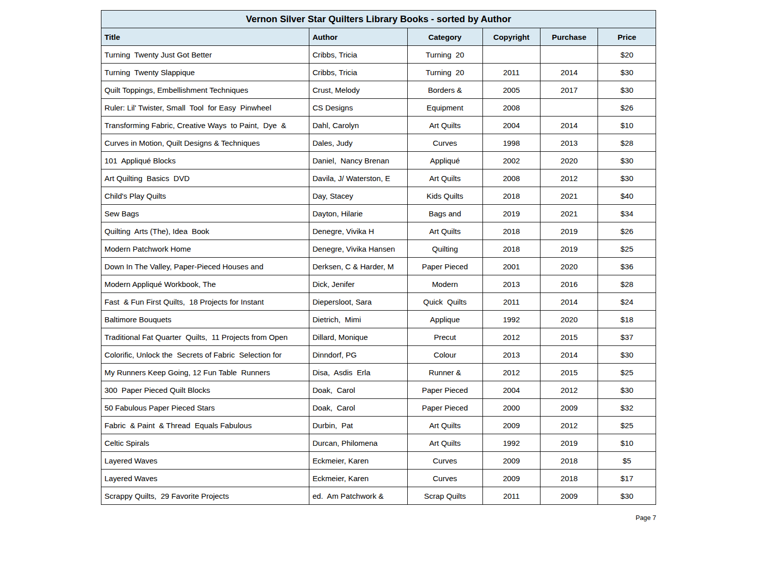Vernon Silver Star Quilters Library Books - sorted by Author
| Title | Author | Category | Copyright | Purchase | Price |
| --- | --- | --- | --- | --- | --- |
| Turning Twenty Just Got Better | Cribbs, Tricia | Turning 20 | | | $20 |
| Turning Twenty Slappique | Cribbs, Tricia | Turning 20 | 2011 | 2014 | $30 |
| Quilt Toppings, Embellishment Techniques | Crust, Melody | Borders & | 2005 | 2017 | $30 |
| Ruler: Lil' Twister, Small Tool for Easy Pinwheel | CS Designs | Equipment | 2008 | | $26 |
| Transforming Fabric, Creative Ways to Paint, Dye & | Dahl, Carolyn | Art Quilts | 2004 | 2014 | $10 |
| Curves in Motion, Quilt Designs & Techniques | Dales, Judy | Curves | 1998 | 2013 | $28 |
| 101 Appliqué Blocks | Daniel, Nancy Brenan | Appliqué | 2002 | 2020 | $30 |
| Art Quilting Basics DVD | Davila, J/ Waterston, E | Art Quilts | 2008 | 2012 | $30 |
| Child's Play Quilts | Day, Stacey | Kids Quilts | 2018 | 2021 | $40 |
| Sew Bags | Dayton, Hilarie | Bags and | 2019 | 2021 | $34 |
| Quilting Arts (The), Idea Book | Denegre, Vivika H | Art Quilts | 2018 | 2019 | $26 |
| Modern Patchwork Home | Denegre, Vivika Hansen | Quilting | 2018 | 2019 | $25 |
| Down In The Valley, Paper-Pieced Houses and | Derksen, C & Harder, M | Paper Pieced | 2001 | 2020 | $36 |
| Modern Appliqué Workbook, The | Dick, Jenifer | Modern | 2013 | 2016 | $28 |
| Fast & Fun First Quilts, 18 Projects for Instant | Diepersloot, Sara | Quick Quilts | 2011 | 2014 | $24 |
| Baltimore Bouquets | Dietrich, Mimi | Applique | 1992 | 2020 | $18 |
| Traditional Fat Quarter Quilts, 11 Projects from Open | Dillard, Monique | Precut | 2012 | 2015 | $37 |
| Colorific, Unlock the Secrets of Fabric Selection for | Dinndorf, PG | Colour | 2013 | 2014 | $30 |
| My Runners Keep Going, 12 Fun Table Runners | Disa, Asdis Erla | Runner & | 2012 | 2015 | $25 |
| 300 Paper Pieced Quilt Blocks | Doak, Carol | Paper Pieced | 2004 | 2012 | $30 |
| 50 Fabulous Paper Pieced Stars | Doak, Carol | Paper Pieced | 2000 | 2009 | $32 |
| Fabric & Paint & Thread Equals Fabulous | Durbin, Pat | Art Quilts | 2009 | 2012 | $25 |
| Celtic Spirals | Durcan, Philomena | Art Quilts | 1992 | 2019 | $10 |
| Layered Waves | Eckmeier, Karen | Curves | 2009 | 2018 | $5 |
| Layered Waves | Eckmeier, Karen | Curves | 2009 | 2018 | $17 |
| Scrappy Quilts, 29 Favorite Projects | ed. Am Patchwork & | Scrap Quilts | 2011 | 2009 | $30 |
Page 7